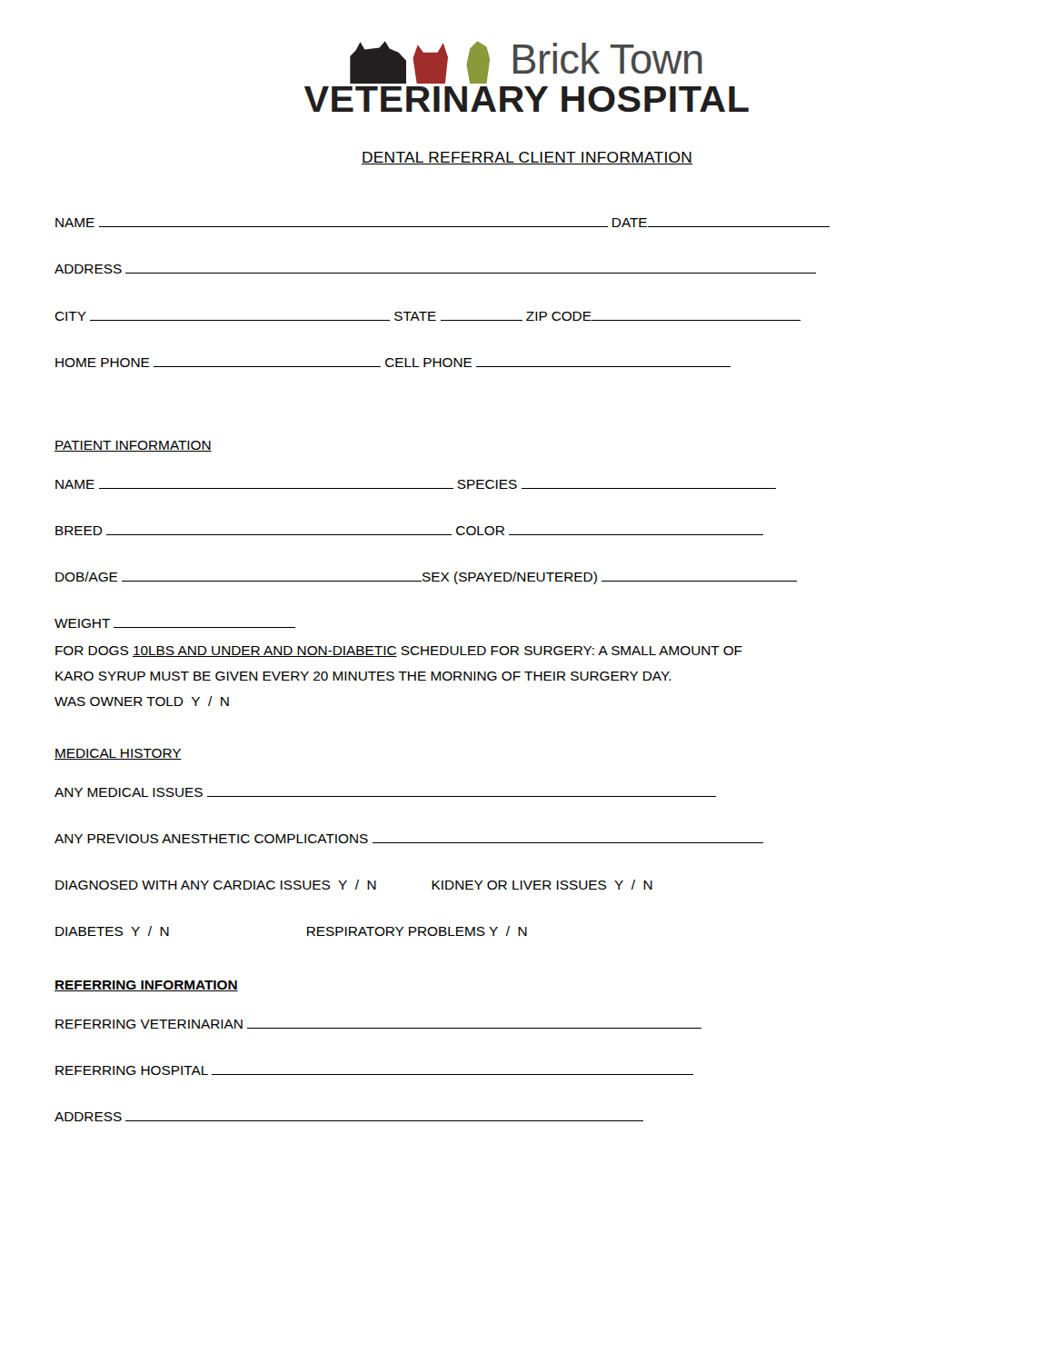Brick Town
VETERINARY HOSPITAL
DENTAL REFERRAL CLIENT INFORMATION
NAME DATE
ADDRESS
CITY STATE ZIP CODE
HOME PHONE CELL PHONE
PATIENT INFORMATION
NAME SPECIES
BREED COLOR
DOB/AGE SEX (SPAYED/NEUTERED)
WEIGHT
FOR DOGS 10LBS AND UNDER AND NON-DIABETIC SCHEDULED FOR SURGERY: A SMALL AMOUNT OF
KARO SYRUP MUST BE GIVEN EVERY 20 MINUTES THE MORNING OF THEIR SURGERY DAY.
WAS OWNER TOLD Y / N
MEDICAL HISTORY
ANY MEDICAL ISSUES
ANY PREVIOUS ANESTHETIC COMPLICATIONS
DIAGNOSED WITH ANY CARDIAC ISSUES Y / N
KIDNEY OR LIVER ISSUES Y / N
DIABETES Y / N
RESPIRATORY PROBLEMS Y / N
REFERRING INFORMATION
REFERRING VETERINARIAN
REFERRING HOSPITAL
ADDRESS